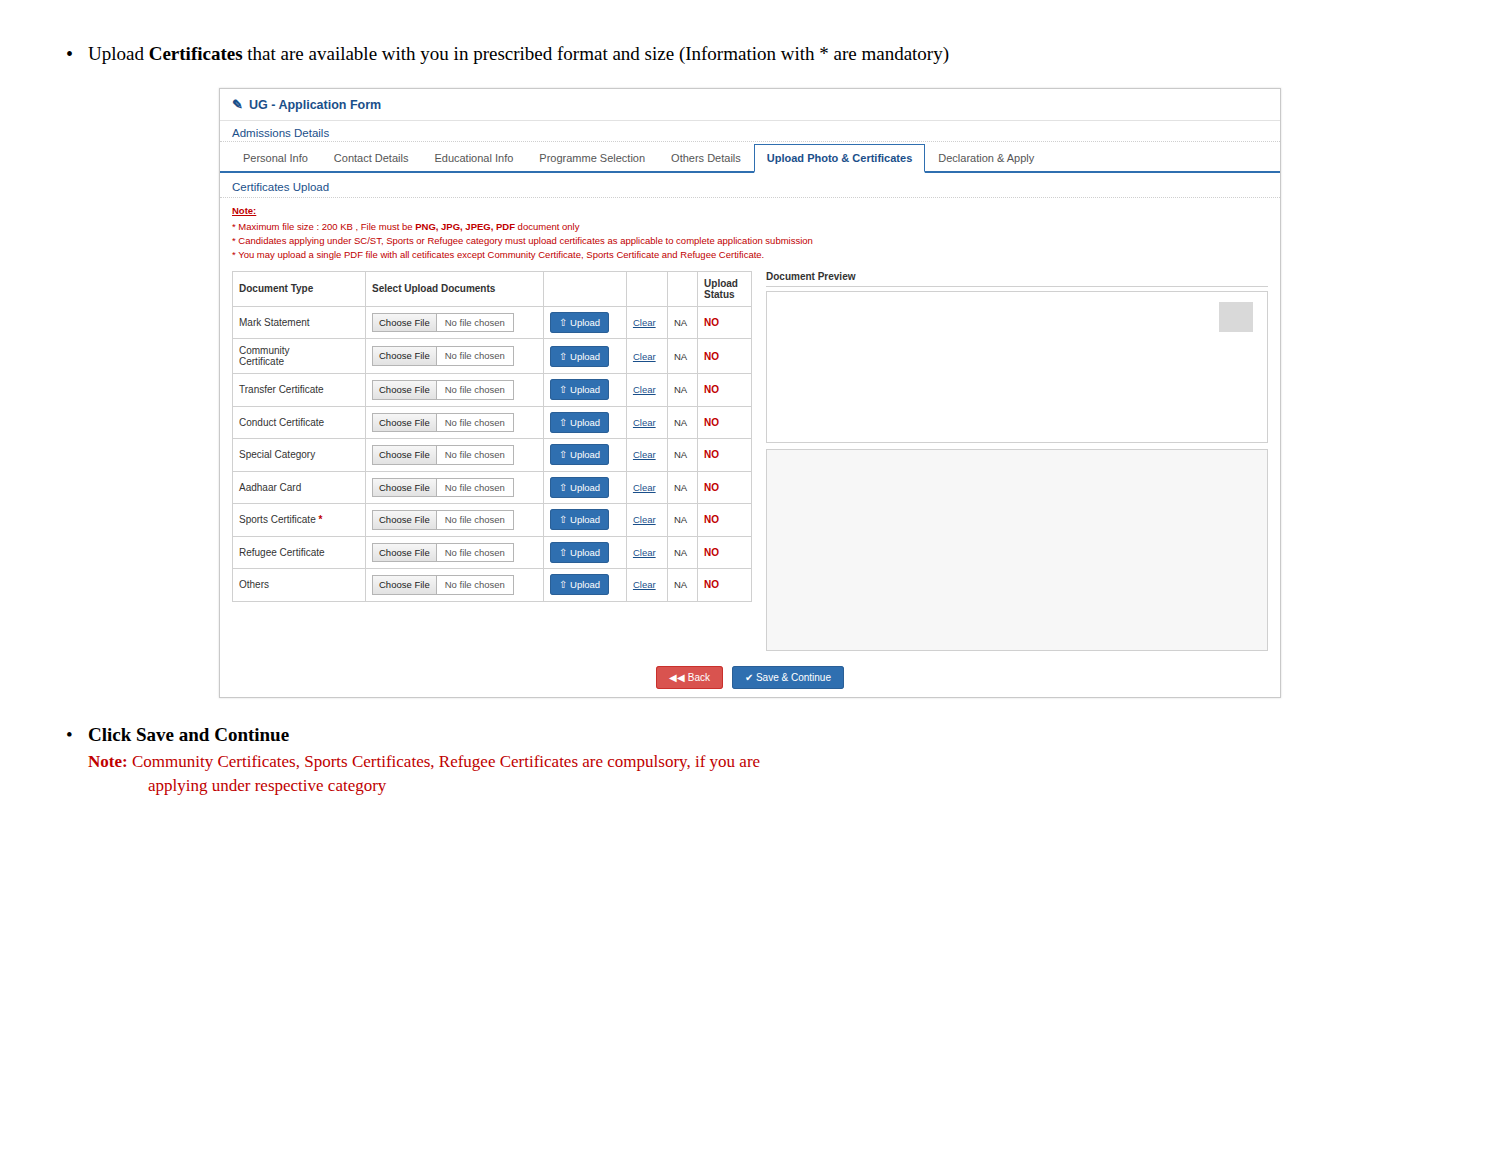Upload Certificates that are available with you in prescribed format and size (Information with * are mandatory)
✎UG - Application Form
Admissions Details
Personal Info
Contact Details
Educational Info
Programme Selection
Others Details
Upload Photo & Certificates
Declaration & Apply
Certificates Upload
Note: * Maximum file size : 200 KB , File must be PNG, JPG, JPEG, PDF document only
* Candidates applying under SC/ST, Sports or Refugee category must upload certificates as applicable to complete application submission
* You may upload a single PDF file with all cetificates except Community Certificate, Sports Certificate and Refugee Certificate.
| Document Type | Select Upload Documents | | | | Upload Status |
| --- | --- | --- | --- | --- | --- |
| Mark Statement | Choose File No file chosen | ⇧ Upload | Clear | NA | NO |
| Community Certificate | Choose File No file chosen | ⇧ Upload | Clear | NA | NO |
| Transfer Certificate | Choose File No file chosen | ⇧ Upload | Clear | NA | NO |
| Conduct Certificate | Choose File No file chosen | ⇧ Upload | Clear | NA | NO |
| Special Category | Choose File No file chosen | ⇧ Upload | Clear | NA | NO |
| Aadhaar Card | Choose File No file chosen | ⇧ Upload | Clear | NA | NO |
| Sports Certificate * | Choose File No file chosen | ⇧ Upload | Clear | NA | NO |
| Refugee Certificate | Choose File No file chosen | ⇧ Upload | Clear | NA | NO |
| Others | Choose File No file chosen | ⇧ Upload | Clear | NA | NO |
Document Preview
◀◀ Back ✔ Save & Continue
Click Save and Continue
Note: Community Certificates, Sports Certificates, Refugee Certificates are compulsory, if you are
applying under respective category